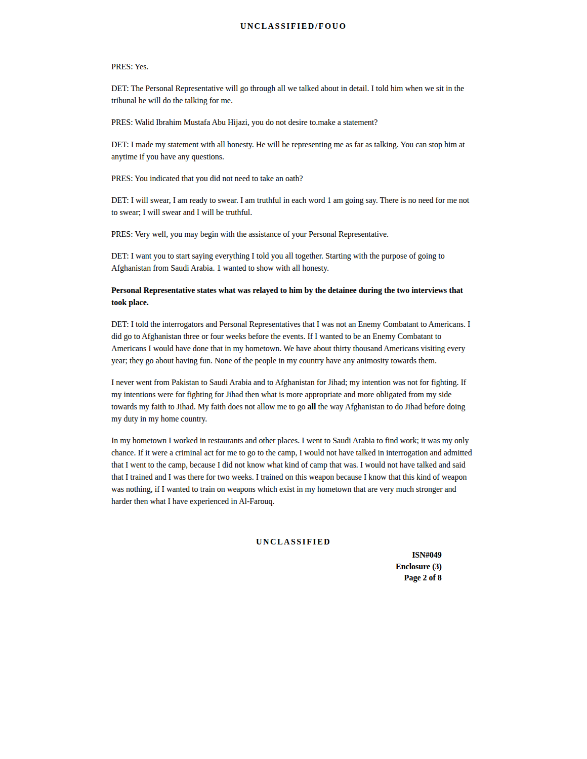UNCLASSIFIED/FOUO
PRES: Yes.
DET: The Personal Representative will go through all we talked about in detail. I told him when we sit in the tribunal he will do the talking for me.
PRES: Walid Ibrahim Mustafa Abu Hijazi, you do not desire to.make a statement?
DET: I made my statement with all honesty. He will be representing me as far as talking. You can stop him at anytime if you have any questions.
PRES: You indicated that you did not need to take an oath?
DET: I will swear, I am ready to swear. I am truthful in each word 1 am going say. There is no need for me not to swear; I will swear and I will be truthful.
PRES: Very well, you may begin with the assistance of your Personal Representative.
DET: I want you to start saying everything I told you all together. Starting with the purpose of going to Afghanistan from Saudi Arabia. 1 wanted to show with all honesty.
Personal Representative states what was relayed to him by the detainee during the two interviews that took place.
DET: I told the interrogators and Personal Representatives that I was not an Enemy Combatant to Americans. I did go to Afghanistan three or four weeks before the events. If I wanted to be an Enemy Combatant to Americans I would have done that in my hometown. We have about thirty thousand Americans visiting every year; they go about having fun. None of the people in my country have any animosity towards them.
I never went from Pakistan to Saudi Arabia and to Afghanistan for Jihad; my intention was not for fighting. If my intentions were for fighting for Jihad then what is more appropriate and more obligated from my side towards my faith to Jihad. My faith does not allow me to go all the way Afghanistan to do Jihad before doing my duty in my home country.
In my hometown I worked in restaurants and other places. I went to Saudi Arabia to find work; it was my only chance. If it were a criminal act for me to go to the camp, I would not have talked in interrogation and admitted that I went to the camp, because I did not know what kind of camp that was. I would not have talked and said that I trained and I was there for two weeks. I trained on this weapon because I know that this kind of weapon was nothing, if I wanted to train on weapons which exist in my hometown that are very much stronger and harder then what I have experienced in Al-Farouq.
UNCLASSIFIED
ISN#049
Enclosure (3)
Page 2 of 8